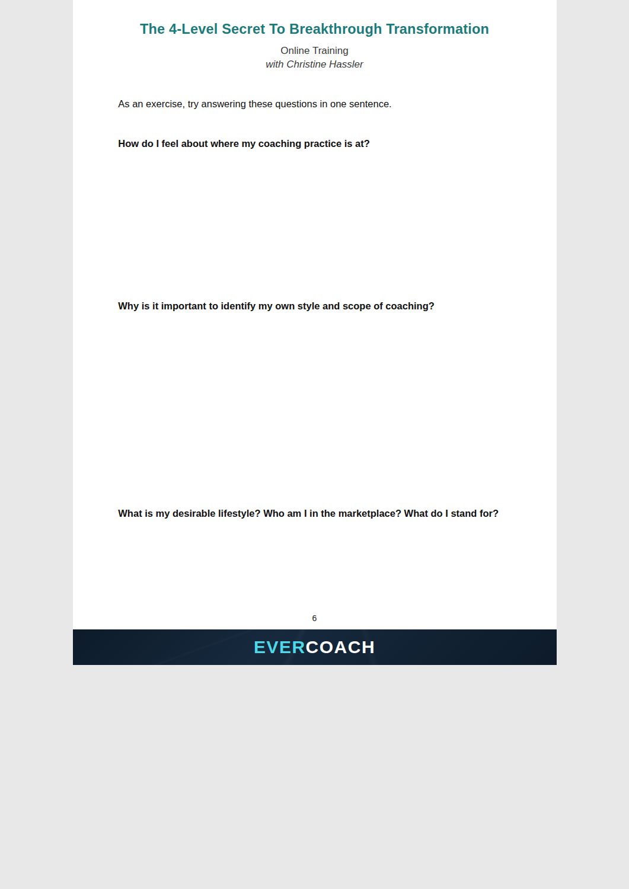The 4-Level Secret To Breakthrough Transformation
Online Training
with Christine Hassler
As an exercise, try answering these questions in one sentence.
How do I feel about where my coaching practice is at?
Why is it important to identify my own style and scope of coaching?
What is my desirable lifestyle? Who am I in the marketplace? What do I stand for?
6
EVER COACH